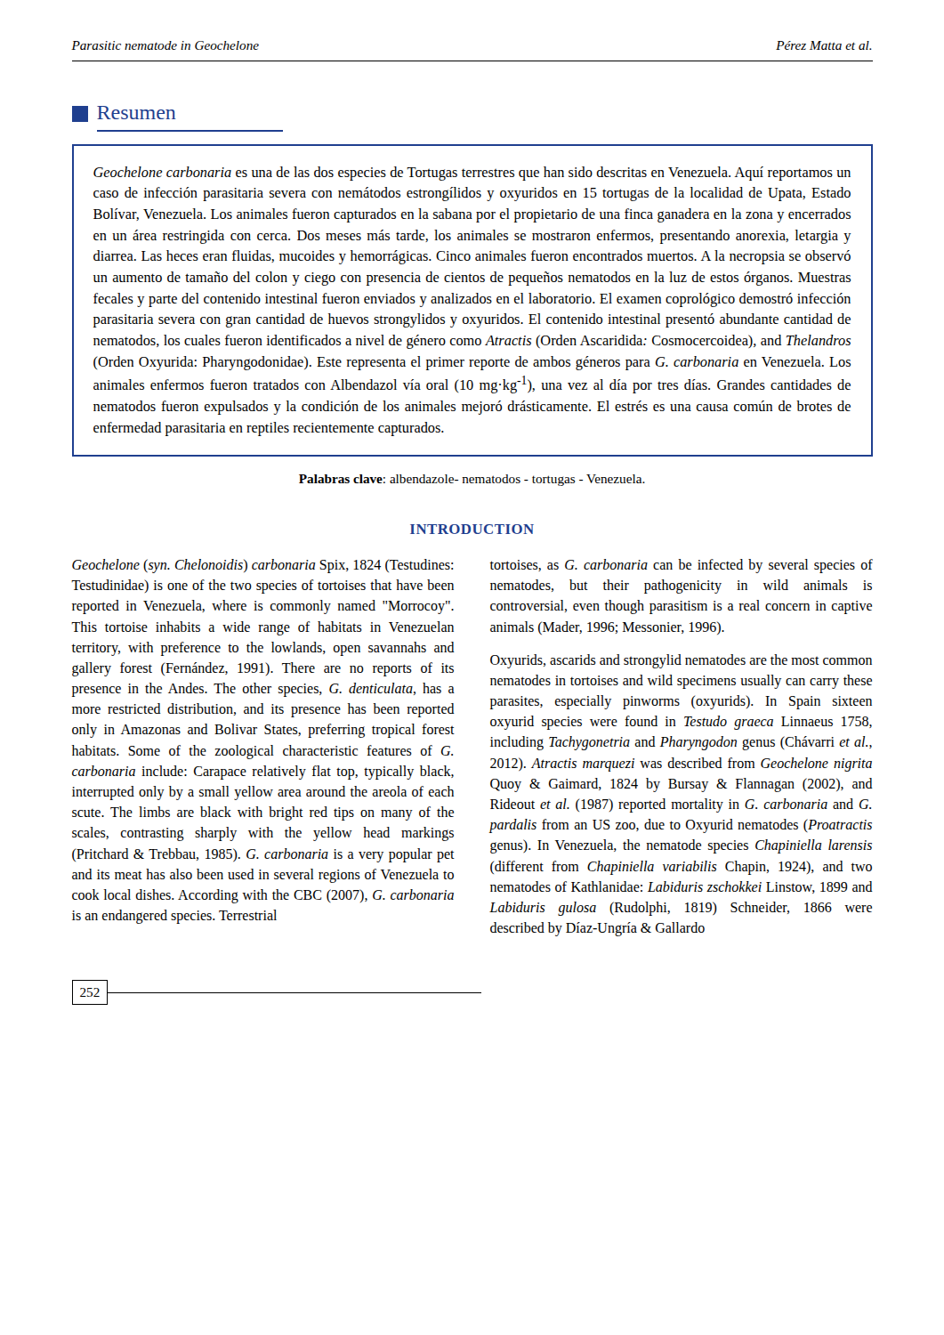Parasitic nematode in Geochelone
Pérez Matta et al.
Resumen
Geochelone carbonaria es una de las dos especies de Tortugas terrestres que han sido descritas en Venezuela. Aquí reportamos un caso de infección parasitaria severa con nemátodos estrongílidos y oxyuridos en 15 tortugas de la localidad de Upata, Estado Bolívar, Venezuela. Los animales fueron capturados en la sabana por el propietario de una finca ganadera en la zona y encerrados en un área restringida con cerca. Dos meses más tarde, los animales se mostraron enfermos, presentando anorexia, letargia y diarrea. Las heces eran fluidas, mucoides y hemorrágicas. Cinco animales fueron encontrados muertos. A la necropsia se observó un aumento de tamaño del colon y ciego con presencia de cientos de pequeños nematodos en la luz de estos órganos. Muestras fecales y parte del contenido intestinal fueron enviados y analizados en el laboratorio. El examen coprológico demostró infección parasitaria severa con gran cantidad de huevos strongylidos y oxyuridos. El contenido intestinal presentó abundante cantidad de nematodos, los cuales fueron identificados a nivel de género como Atractis (Orden Ascaridida: Cosmocercoidea), and Thelandros (Orden Oxyurida: Pharyngodonidae). Este representa el primer reporte de ambos géneros para G. carbonaria en Venezuela. Los animales enfermos fueron tratados con Albendazol vía oral (10 mg·kg-1), una vez al día por tres días. Grandes cantidades de nematodos fueron expulsados y la condición de los animales mejoró drásticamente. El estrés es una causa común de brotes de enfermedad parasitaria en reptiles recientemente capturados.
Palabras clave: albendazole- nematodos - tortugas - Venezuela.
INTRODUCTION
Geochelone (syn. Chelonoidis) carbonaria Spix, 1824 (Testudines: Testudinidae) is one of the two species of tortoises that have been reported in Venezuela, where is commonly named "Morrocoy". This tortoise inhabits a wide range of habitats in Venezuelan territory, with preference to the lowlands, open savannahs and gallery forest (Fernández, 1991). There are no reports of its presence in the Andes. The other species, G. denticulata, has a more restricted distribution, and its presence has been reported only in Amazonas and Bolivar States, preferring tropical forest habitats. Some of the zoological characteristic features of G. carbonaria include: Carapace relatively flat top, typically black, interrupted only by a small yellow area around the areola of each scute. The limbs are black with bright red tips on many of the scales, contrasting sharply with the yellow head markings (Pritchard & Trebbau, 1985). G. carbonaria is a very popular pet and its meat has also been used in several regions of Venezuela to cook local dishes. According with the CBC (2007), G. carbonaria is an endangered species. Terrestrial
tortoises, as G. carbonaria can be infected by several species of nematodes, but their pathogenicity in wild animals is controversial, even though parasitism is a real concern in captive animals (Mader, 1996; Messonier, 1996).
Oxyurids, ascarids and strongylid nematodes are the most common nematodes in tortoises and wild specimens usually can carry these parasites, especially pinworms (oxyurids). In Spain sixteen oxyurid species were found in Testudo graeca Linnaeus 1758, including Tachygonetria and Pharyngodon genus (Chávarri et al., 2012). Atractis marquezi was described from Geochelone nigrita Quoy & Gaimard, 1824 by Bursay & Flannagan (2002), and Rideout et al. (1987) reported mortality in G. carbonaria and G. pardalis from an US zoo, due to Oxyurid nematodes (Proatractis genus). In Venezuela, the nematode species Chapiniella larensis (different from Chapiniella variabilis Chapin, 1924), and two nematodes of Kathlanidae: Labiduris zschokkei Linstow, 1899 and Labiduris gulosa (Rudolphi, 1819) Schneider, 1866 were described by Díaz-Ungría & Gallardo
252